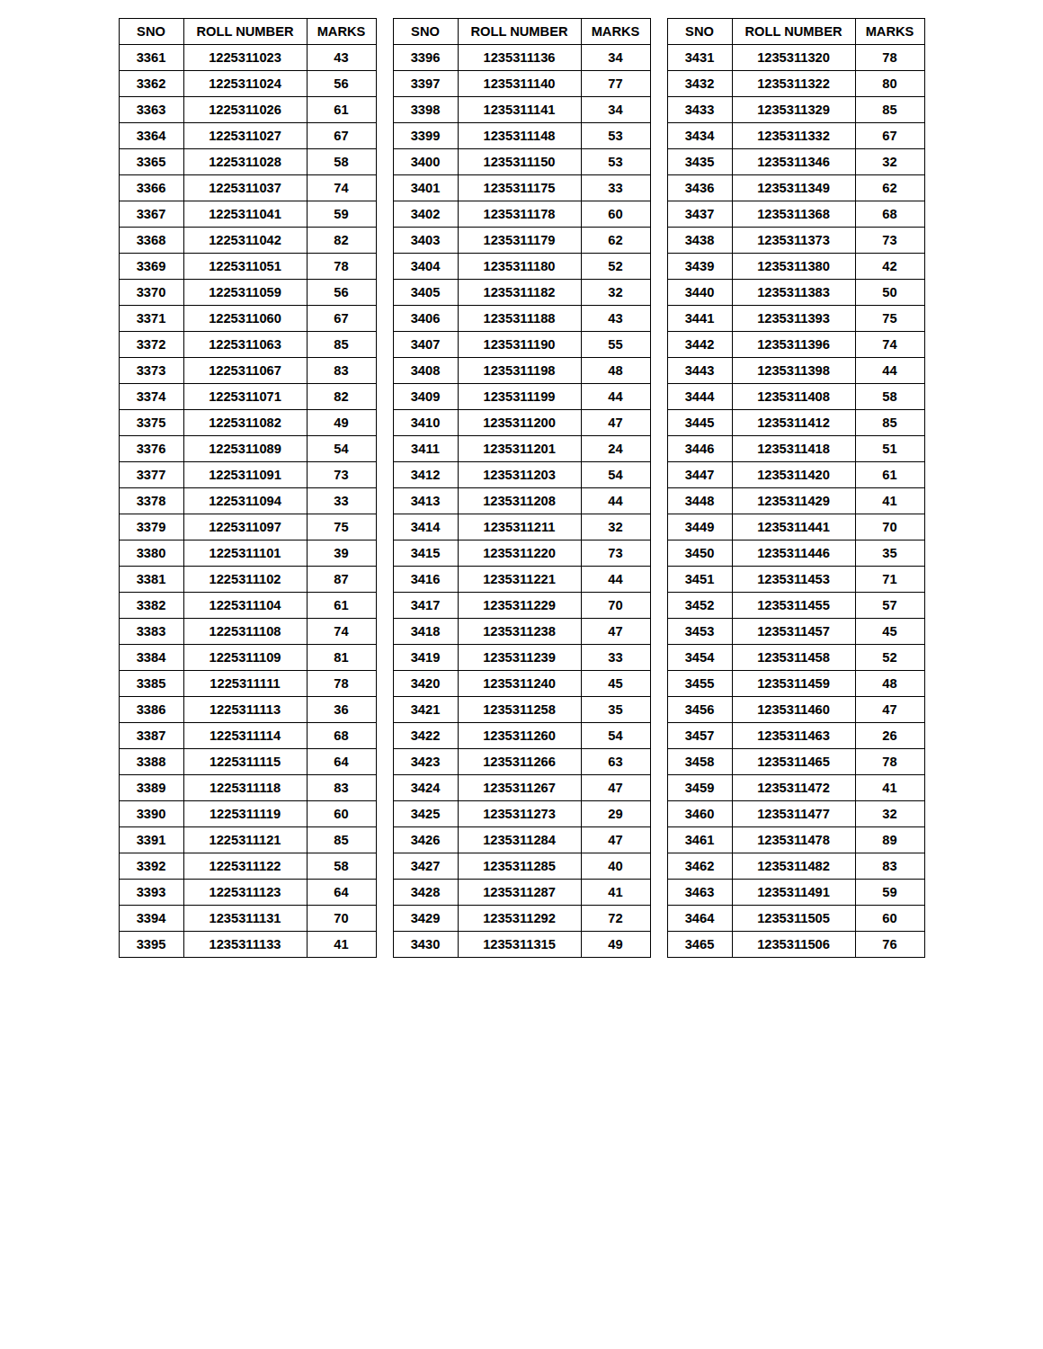| SNO | ROLL NUMBER | MARKS |
| --- | --- | --- |
| 3361 | 1225311023 | 43 |
| 3362 | 1225311024 | 56 |
| 3363 | 1225311026 | 61 |
| 3364 | 1225311027 | 67 |
| 3365 | 1225311028 | 58 |
| 3366 | 1225311037 | 74 |
| 3367 | 1225311041 | 59 |
| 3368 | 1225311042 | 82 |
| 3369 | 1225311051 | 78 |
| 3370 | 1225311059 | 56 |
| 3371 | 1225311060 | 67 |
| 3372 | 1225311063 | 85 |
| 3373 | 1225311067 | 83 |
| 3374 | 1225311071 | 82 |
| 3375 | 1225311082 | 49 |
| 3376 | 1225311089 | 54 |
| 3377 | 1225311091 | 73 |
| 3378 | 1225311094 | 33 |
| 3379 | 1225311097 | 75 |
| 3380 | 1225311101 | 39 |
| 3381 | 1225311102 | 87 |
| 3382 | 1225311104 | 61 |
| 3383 | 1225311108 | 74 |
| 3384 | 1225311109 | 81 |
| 3385 | 1225311111 | 78 |
| 3386 | 1225311113 | 36 |
| 3387 | 1225311114 | 68 |
| 3388 | 1225311115 | 64 |
| 3389 | 1225311118 | 83 |
| 3390 | 1225311119 | 60 |
| 3391 | 1225311121 | 85 |
| 3392 | 1225311122 | 58 |
| 3393 | 1225311123 | 64 |
| 3394 | 1235311131 | 70 |
| 3395 | 1235311133 | 41 |
| SNO | ROLL NUMBER | MARKS |
| --- | --- | --- |
| 3396 | 1235311136 | 34 |
| 3397 | 1235311140 | 77 |
| 3398 | 1235311141 | 34 |
| 3399 | 1235311148 | 53 |
| 3400 | 1235311150 | 53 |
| 3401 | 1235311175 | 33 |
| 3402 | 1235311178 | 60 |
| 3403 | 1235311179 | 62 |
| 3404 | 1235311180 | 52 |
| 3405 | 1235311182 | 32 |
| 3406 | 1235311188 | 43 |
| 3407 | 1235311190 | 55 |
| 3408 | 1235311198 | 48 |
| 3409 | 1235311199 | 44 |
| 3410 | 1235311200 | 47 |
| 3411 | 1235311201 | 24 |
| 3412 | 1235311203 | 54 |
| 3413 | 1235311208 | 44 |
| 3414 | 1235311211 | 32 |
| 3415 | 1235311220 | 73 |
| 3416 | 1235311221 | 44 |
| 3417 | 1235311229 | 70 |
| 3418 | 1235311238 | 47 |
| 3419 | 1235311239 | 33 |
| 3420 | 1235311240 | 45 |
| 3421 | 1235311258 | 35 |
| 3422 | 1235311260 | 54 |
| 3423 | 1235311266 | 63 |
| 3424 | 1235311267 | 47 |
| 3425 | 1235311273 | 29 |
| 3426 | 1235311284 | 47 |
| 3427 | 1235311285 | 40 |
| 3428 | 1235311287 | 41 |
| 3429 | 1235311292 | 72 |
| 3430 | 1235311315 | 49 |
| SNO | ROLL NUMBER | MARKS |
| --- | --- | --- |
| 3431 | 1235311320 | 78 |
| 3432 | 1235311322 | 80 |
| 3433 | 1235311329 | 85 |
| 3434 | 1235311332 | 67 |
| 3435 | 1235311346 | 32 |
| 3436 | 1235311349 | 62 |
| 3437 | 1235311368 | 68 |
| 3438 | 1235311373 | 73 |
| 3439 | 1235311380 | 42 |
| 3440 | 1235311383 | 50 |
| 3441 | 1235311393 | 75 |
| 3442 | 1235311396 | 74 |
| 3443 | 1235311398 | 44 |
| 3444 | 1235311408 | 58 |
| 3445 | 1235311412 | 85 |
| 3446 | 1235311418 | 51 |
| 3447 | 1235311420 | 61 |
| 3448 | 1235311429 | 41 |
| 3449 | 1235311441 | 70 |
| 3450 | 1235311446 | 35 |
| 3451 | 1235311453 | 71 |
| 3452 | 1235311455 | 57 |
| 3453 | 1235311457 | 45 |
| 3454 | 1235311458 | 52 |
| 3455 | 1235311459 | 48 |
| 3456 | 1235311460 | 47 |
| 3457 | 1235311463 | 26 |
| 3458 | 1235311465 | 78 |
| 3459 | 1235311472 | 41 |
| 3460 | 1235311477 | 32 |
| 3461 | 1235311478 | 89 |
| 3462 | 1235311482 | 83 |
| 3463 | 1235311491 | 59 |
| 3464 | 1235311505 | 60 |
| 3465 | 1235311506 | 76 |